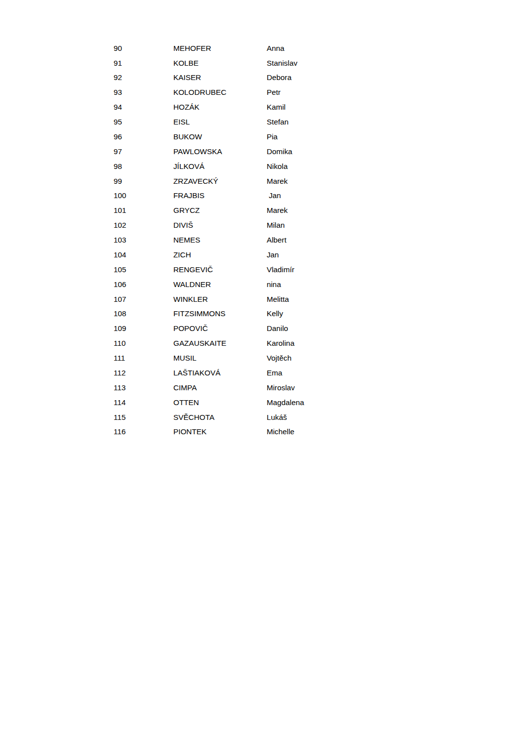| 90 | MEHOFER | Anna |
| 91 | KOLBE | Stanislav |
| 92 | KAISER | Debora |
| 93 | KOLODRUBEC | Petr |
| 94 | HOZÁK | Kamil |
| 95 | EISL | Stefan |
| 96 | BUKOW | Pia |
| 97 | PAWLOWSKA | Domika |
| 98 | JÍLKOVÁ | Nikola |
| 99 | ZRZAVECKÝ | Marek |
| 100 | FRAJBIS | Jan |
| 101 | GRYCZ | Marek |
| 102 | DIVIŠ | Milan |
| 103 | NEMES | Albert |
| 104 | ZICH | Jan |
| 105 | RENGEVIČ | Vladimír |
| 106 | WALDNER | nina |
| 107 | WINKLER | Melitta |
| 108 | FITZSIMMONS | Kelly |
| 109 | POPOVIČ | Danilo |
| 110 | GAZAUSKAITE | Karolina |
| 111 | MUSIL | Vojtěch |
| 112 | LAŠTIAKOVÁ | Ema |
| 113 | CIMPA | Miroslav |
| 114 | OTTEN | Magdalena |
| 115 | SVĚCHOTA | Lukáš |
| 116 | PIONTEK | Michelle |